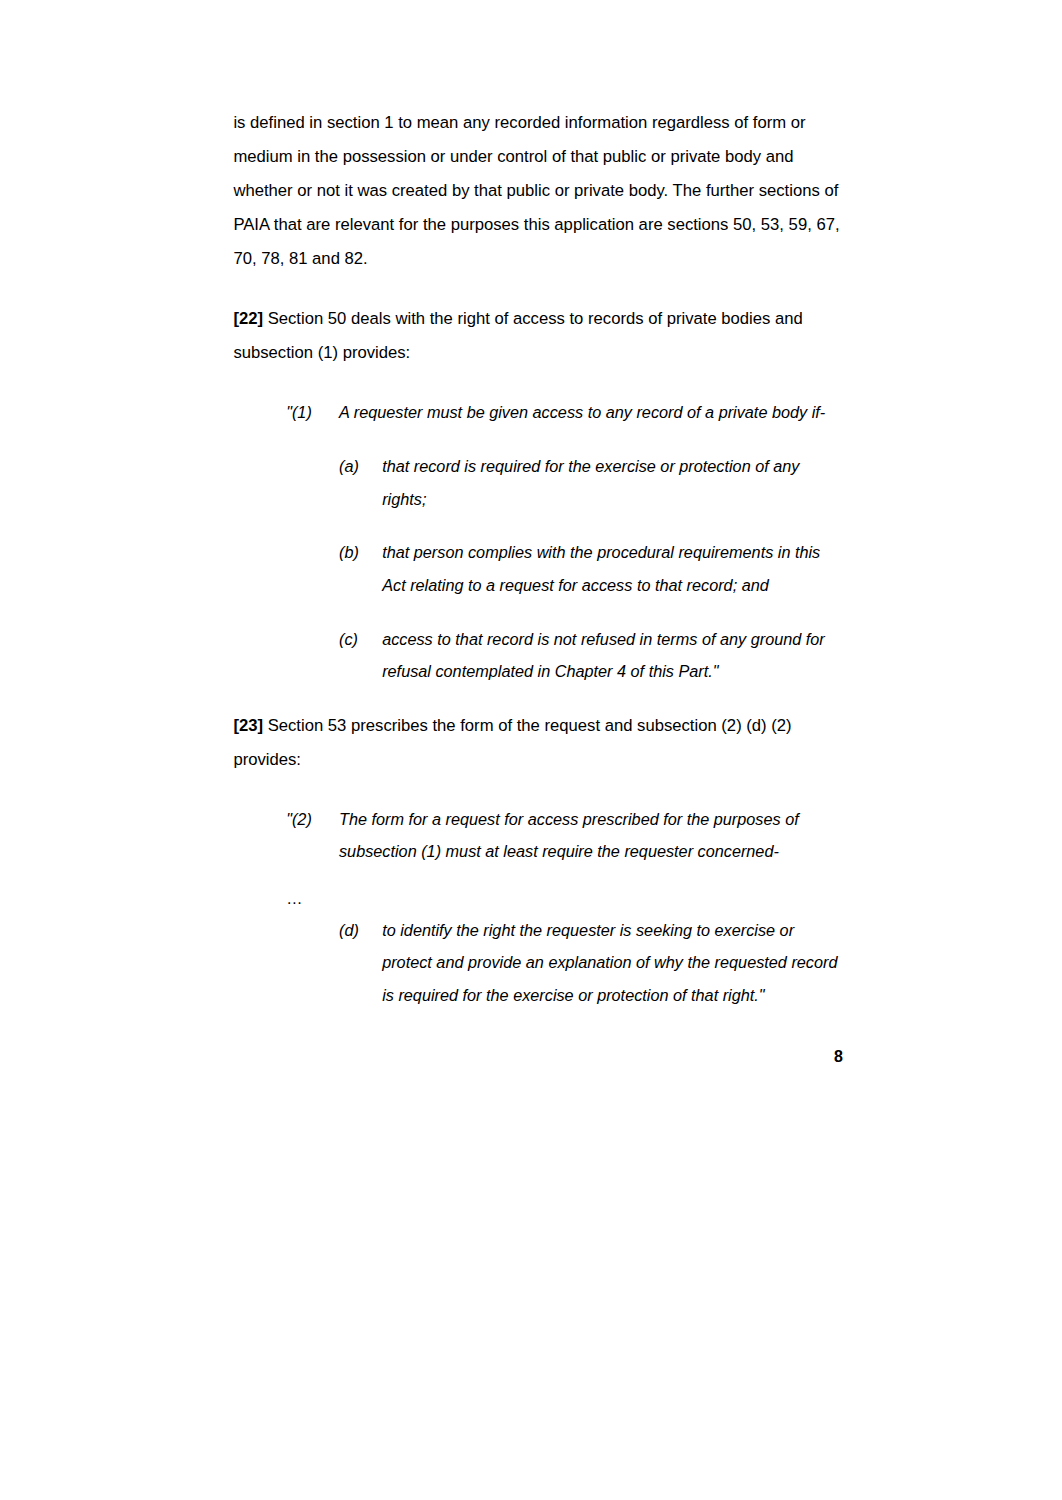is defined in section 1 to mean any recorded information regardless of form or medium in the possession or under control of that public or private body and whether or not it was created by that public or private body. The further sections of PAIA that are relevant for the purposes this application are sections 50, 53, 59, 67, 70, 78, 81 and 82.
[22] Section 50 deals with the right of access to records of private bodies and subsection (1) provides:
"(1)
A requester must be given access to any record of a private body if-
(a)
that record is required for the exercise or protection of any rights;
(b)
that person complies with the procedural requirements in this Act relating to a request for access to that record; and
(c)
access to that record is not refused in terms of any ground for refusal contemplated in Chapter 4 of this Part."
[23] Section 53 prescribes the form of the request and subsection (2) (d) (2) provides:
"(2)
The form for a request for access prescribed for the purposes of subsection (1) must at least require the requester concerned-
…
(d)
to identify the right the requester is seeking to exercise or protect and provide an explanation of why the requested record is required for the exercise or protection of that right."
8